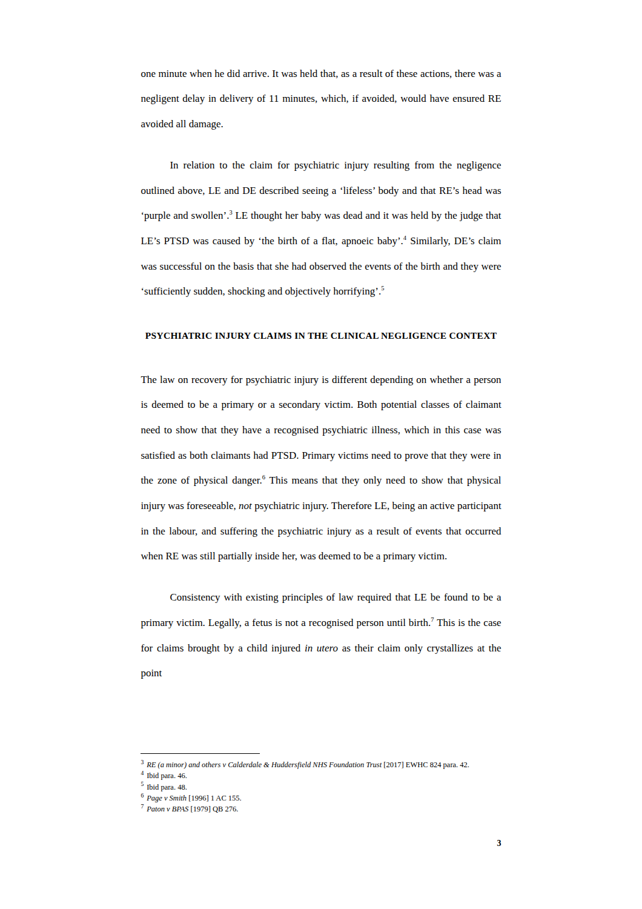one minute when he did arrive. It was held that, as a result of these actions, there was a negligent delay in delivery of 11 minutes, which, if avoided, would have ensured RE avoided all damage.
In relation to the claim for psychiatric injury resulting from the negligence outlined above, LE and DE described seeing a ‘lifeless’ body and that RE’s head was ‘purple and swollen’.3 LE thought her baby was dead and it was held by the judge that LE’s PTSD was caused by ‘the birth of a flat, apnoeic baby’.4 Similarly, DE’s claim was successful on the basis that she had observed the events of the birth and they were ‘sufficiently sudden, shocking and objectively horrifying’.5
PSYCHIATRIC INJURY CLAIMS IN THE CLINICAL NEGLIGENCE CONTEXT
The law on recovery for psychiatric injury is different depending on whether a person is deemed to be a primary or a secondary victim. Both potential classes of claimant need to show that they have a recognised psychiatric illness, which in this case was satisfied as both claimants had PTSD. Primary victims need to prove that they were in the zone of physical danger.6 This means that they only need to show that physical injury was foreseeable, not psychiatric injury. Therefore LE, being an active participant in the labour, and suffering the psychiatric injury as a result of events that occurred when RE was still partially inside her, was deemed to be a primary victim.
Consistency with existing principles of law required that LE be found to be a primary victim. Legally, a fetus is not a recognised person until birth.7 This is the case for claims brought by a child injured in utero as their claim only crystallizes at the point
3 RE (a minor) and others v Calderdale & Huddersfield NHS Foundation Trust [2017] EWHC 824 para. 42.
4 Ibid para. 46.
5 Ibid para. 48.
6 Page v Smith [1996] 1 AC 155.
7 Paton v BPAS [1979] QB 276.
3